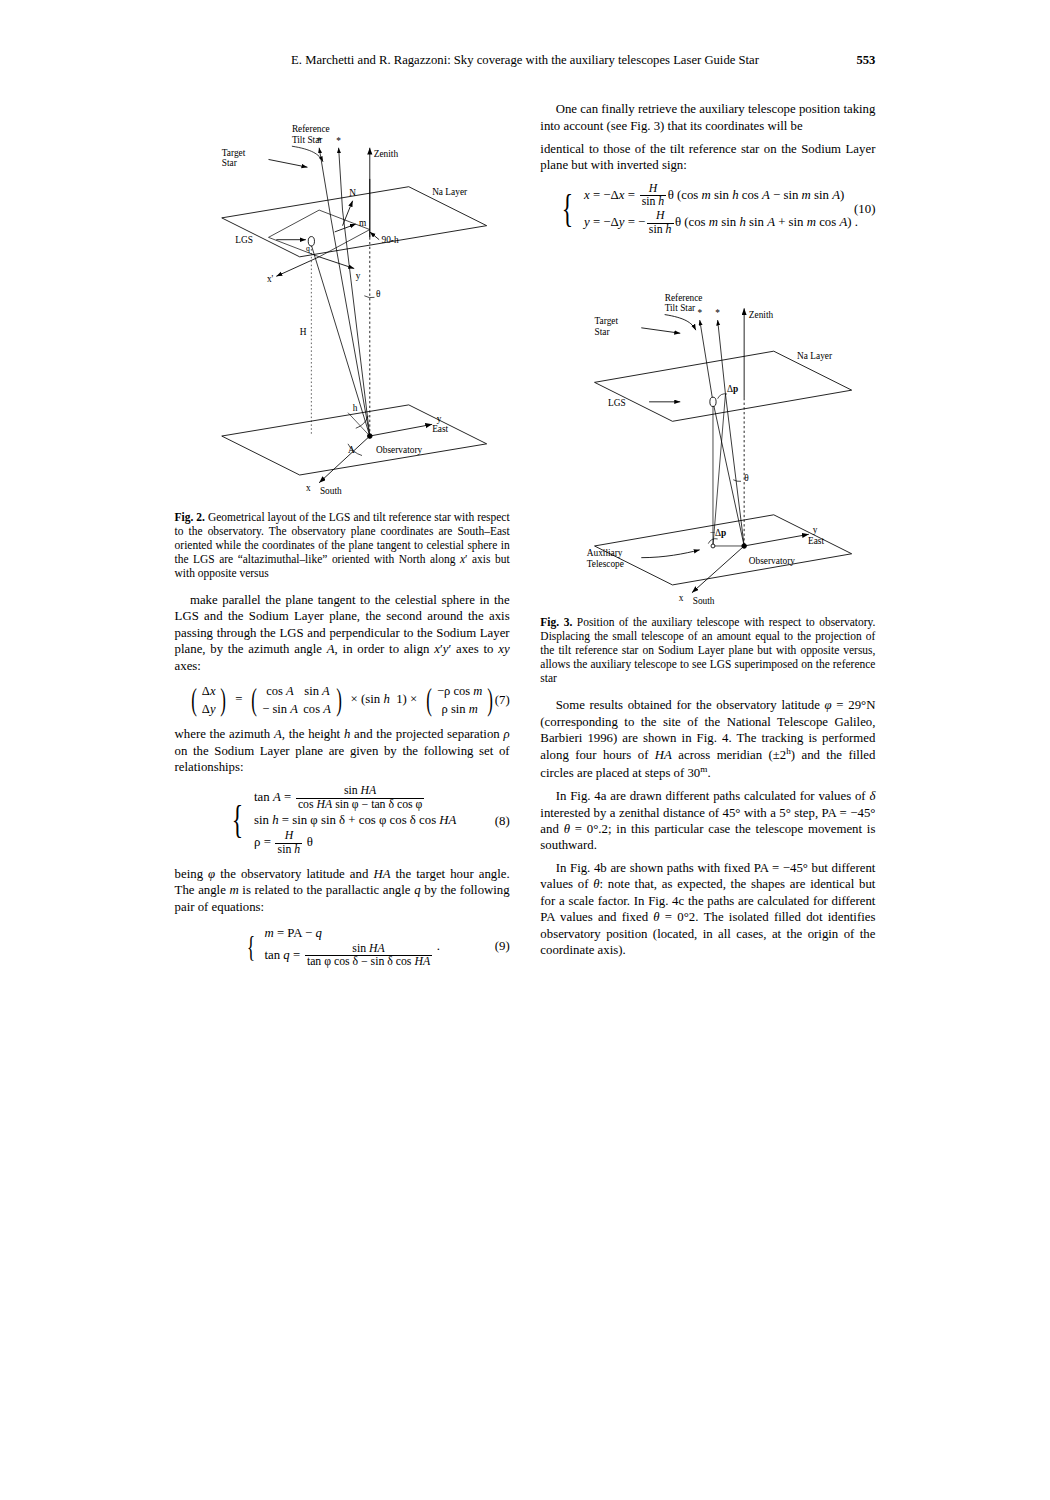E. Marchetti and R. Ragazzoni: Sky coverage with the auxiliary telescopes Laser Guide Star 553
* * Zenith Na Layer N m 90-h x' y θ H h A Observatory y East x South LGS Target Star Reference Tilt Star q
Fig. 2. Geometrical layout of the LGS and tilt reference star with respect to the observatory. The observatory plane coordinates are South–East oriented while the coordinates of the plane tangent to celestial sphere in the LGS are “altazimuthal–like” oriented with North along x′ axis but with opposite versus
make parallel the plane tangent to the celestial sphere in the LGS and the Sodium Layer plane, the second around the axis passing through the LGS and perpendicular to the Sodium Layer plane, by the azimuth angle A, in order to align x′y′ axes to xy axes:
(
| Δ x |
| Δ y |
) = (
| cos A | sin A |
| − sin A | cos A |
) × (sin h 1) × (
| −ρ cos m |
| ρ sin m |
) (7)
where the azimuth A, the height h and the projected separation ρ on the Sodium Layer plane are given by the following set of relationships:
{
tan A = sin HA cos HA sin φ − tan δ cos φ
sin h = sin φ sin δ + cos φ cos δ cos HA
ρ = Hsin h θ
(8)
being φ the observatory latitude and HA the target hour angle. The angle m is related to the parallactic angle q by the following pair of equations:
{
m = PA − q
tan q = sin HA tan φ cos δ − sin δ cos HA
. (9)
One can finally retrieve the auxiliary telescope position taking into account (see Fig. 3) that its coordinates will be
identical to those of the tilt reference star on the Sodium Layer plane but with inverted sign:
{
x = −Δx = Hsin hθ (cos m sin h cos A − sin m sin A)
y = −Δy = −Hsin hθ (cos m sin h sin A + sin m cos A) .
(10)
* * Zenith Na Layer Δp −Δp θ LGS Target Star Reference Tilt Star Auxiliary Telescope Observatory y East x South
Fig. 3. Position of the auxiliary telescope with respect to observatory. Displacing the small telescope of an amount equal to the projection of the tilt reference star on Sodium Layer plane but with opposite versus, allows the auxiliary telescope to see LGS superimposed on the reference star
Some results obtained for the observatory latitude φ = 29°N (corresponding to the site of the National Telescope Galileo, Barbieri 1996) are shown in Fig. 4. The tracking is performed along four hours of HA across meridian (±2h) and the filled circles are placed at steps of 30m.
In Fig. 4a are drawn different paths calculated for values of δ interested by a zenithal distance of 45° with a 5° step, PA = −45° and θ = 0°.2; in this particular case the telescope movement is southward.
In Fig. 4b are shown paths with fixed PA = −45° but different values of θ: note that, as expected, the shapes are identical but for a scale factor. In Fig. 4c the paths are calculated for different PA values and fixed θ = 0°2. The isolated filled dot identifies observatory position (located, in all cases, at the origin of the coordinate axis).